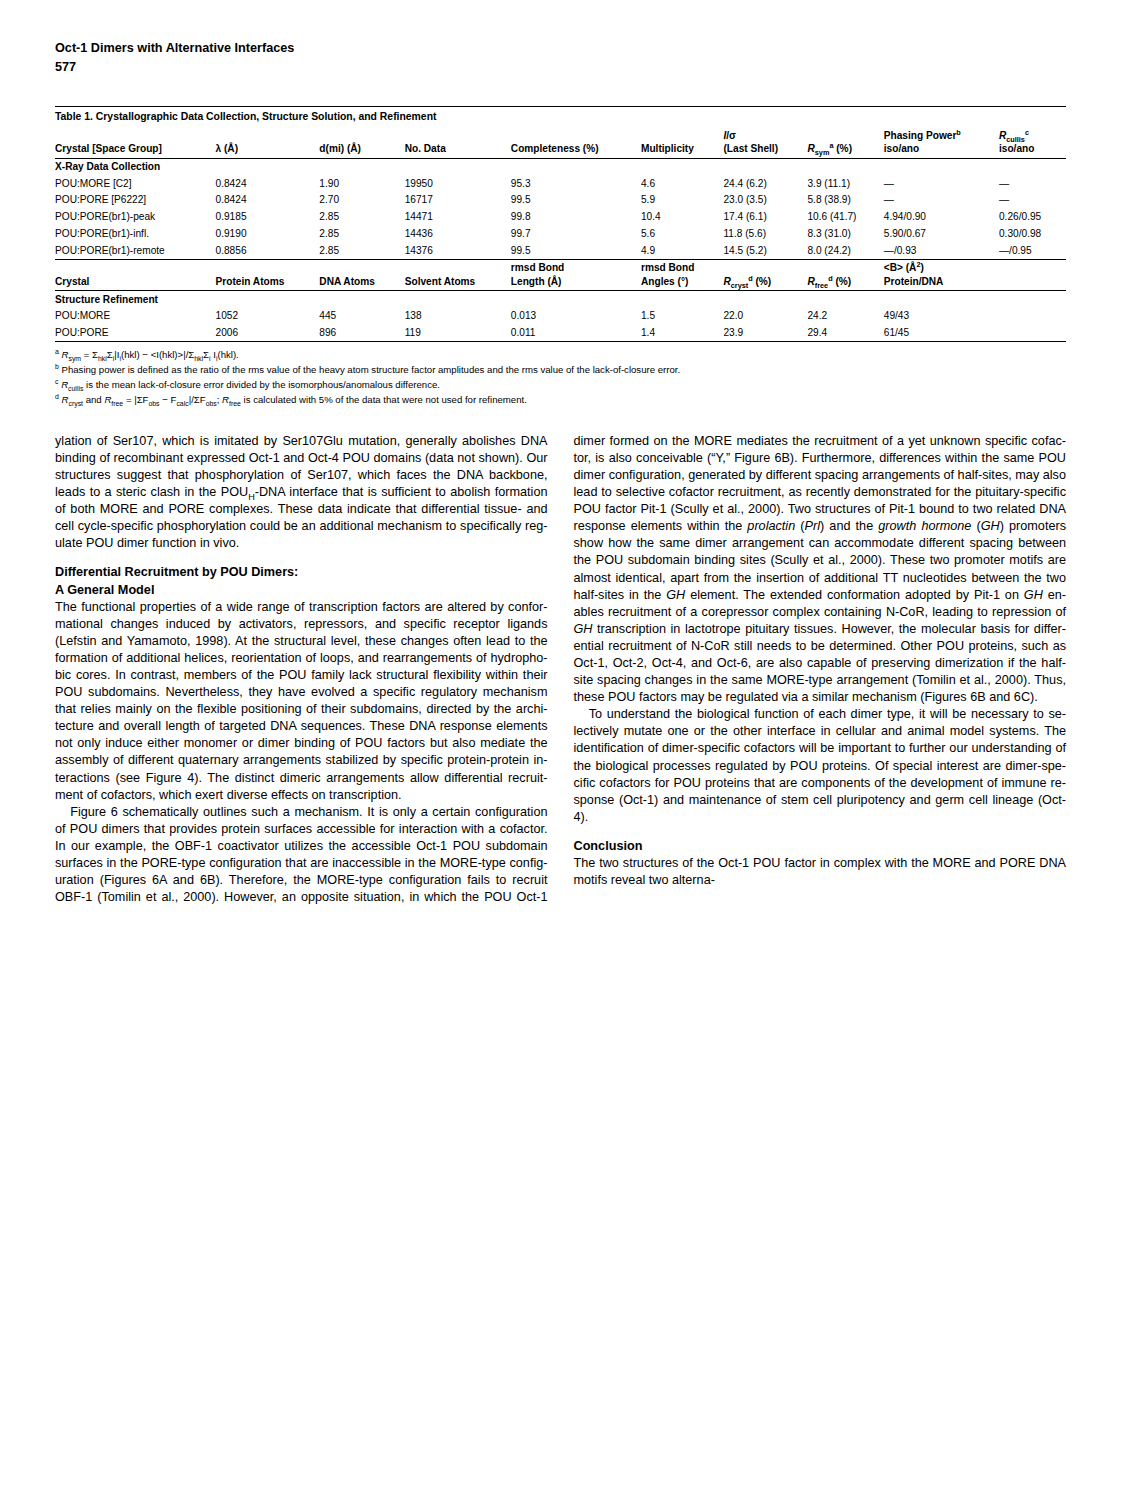Oct-1 Dimers with Alternative Interfaces
577
Table 1. Crystallographic Data Collection, Structure Solution, and Refinement
| Crystal [Space Group] | λ (Å) | d(mi) (Å) | No. Data | Completeness (%) | Multiplicity | I /σ (Last Shell) | R sym a (%) | Phasing Power b iso/ano | R cullis c iso/ano |
| --- | --- | --- | --- | --- | --- | --- | --- | --- | --- |
| X-Ray Data Collection |
| POU:MORE [C2] | 0.8424 | 1.90 | 19950 | 95.3 | 4.6 | 24.4 (6.2) | 3.9 (11.1) | — | — |
| POU:PORE [P6222] | 0.8424 | 2.70 | 16717 | 99.5 | 5.9 | 23.0 (3.5) | 5.8 (38.9) | — | — |
| POU:PORE(br1)-peak | 0.9185 | 2.85 | 14471 | 99.8 | 10.4 | 17.4 (6.1) | 10.6 (41.7) | 4.94/0.90 | 0.26/0.95 |
| POU:PORE(br1)-infl. | 0.9190 | 2.85 | 14436 | 99.7 | 5.6 | 11.8 (5.6) | 8.3 (31.0) | 5.90/0.67 | 0.30/0.98 |
| POU:PORE(br1)-remote | 0.8856 | 2.85 | 14376 | 99.5 | 4.9 | 14.5 (5.2) | 8.0 (24.2) | —/0.93 | —/0.95 |
| Crystal | Protein Atoms | DNA Atoms | Solvent Atoms | rmsd Bond Length (Å) | rmsd Bond Angles (°) | R cryst d (%) | R free d (%) | <B> (Å 2 ) Protein/DNA |
| Structure Refinement |
| POU:MORE | 1052 | 445 | 138 | 0.013 | 1.5 | 22.0 | 24.2 | 49/43 |
| POU:PORE | 2006 | 896 | 119 | 0.011 | 1.4 | 23.9 | 29.4 | 61/45 |
a Rsym = ΣhklΣi|Ii(hkl) − <I(hkl)>|/ΣhklΣi Ii(hkl).
b Phasing power is defined as the ratio of the rms value of the heavy atom structure factor amplitudes and the rms value of the lack-of-closure error.
c Rcullis is the mean lack-of-closure error divided by the isomorphous/anomalous difference.
d Rcryst and Rfree = |ΣFobs − Fcalc|/ΣFobs; Rfree is calculated with 5% of the data that were not used for refinement.
ylation of Ser107, which is imitated by Ser107Glu mutation, generally abolishes DNA binding of recombinant expressed Oct-1 and Oct-4 POU domains (data not shown). Our structures suggest that phosphorylation of Ser107, which faces the DNA backbone, leads to a steric clash in the POUH-DNA interface that is sufficient to abolish formation of both MORE and PORE complexes. These data indicate that differential tissue- and cell cycle-specific phosphorylation could be an additional mechanism to specifically regulate POU dimer function in vivo.
Differential Recruitment by POU Dimers:
A General Model
The functional properties of a wide range of transcription factors are altered by conformational changes induced by activators, repressors, and specific receptor ligands (Lefstin and Yamamoto, 1998). At the structural level, these changes often lead to the formation of additional helices, reorientation of loops, and rearrangements of hydrophobic cores. In contrast, members of the POU family lack structural flexibility within their POU subdomains. Nevertheless, they have evolved a specific regulatory mechanism that relies mainly on the flexible positioning of their subdomains, directed by the architecture and overall length of targeted DNA sequences. These DNA response elements not only induce either monomer or dimer binding of POU factors but also mediate the assembly of different quaternary arrangements stabilized by specific protein-protein interactions (see Figure 4). The distinct dimeric arrangements allow differential recruitment of cofactors, which exert diverse effects on transcription.
Figure 6 schematically outlines such a mechanism. It is only a certain configuration of POU dimers that provides protein surfaces accessible for interaction with a cofactor. In our example, the OBF-1 coactivator utilizes the accessible Oct-1 POU subdomain surfaces in the PORE-type configuration that are inaccessible in the MORE-type configuration (Figures 6A and 6B). Therefore, the MORE-type configuration fails to recruit OBF-1 (Tomilin et al., 2000). However, an opposite situation, in which the POU Oct-1 dimer formed on the MORE mediates the recruitment of a yet unknown specific cofactor, is also conceivable (“Y,” Figure 6B). Furthermore, differences within the same POU dimer configuration, generated by different spacing arrangements of half-sites, may also lead to selective cofactor recruitment, as recently demonstrated for the pituitary-specific POU factor Pit-1 (Scully et al., 2000). Two structures of Pit-1 bound to two related DNA response elements within the prolactin (Prl) and the growth hormone (GH) promoters show how the same dimer arrangement can accommodate different spacing between the POU subdomain binding sites (Scully et al., 2000). These two promoter motifs are almost identical, apart from the insertion of additional TT nucleotides between the two half-sites in the GH element. The extended conformation adopted by Pit-1 on GH enables recruitment of a corepressor complex containing N-CoR, leading to repression of GH transcription in lactotrope pituitary tissues. However, the molecular basis for differential recruitment of N-CoR still needs to be determined. Other POU proteins, such as Oct-1, Oct-2, Oct-4, and Oct-6, are also capable of preserving dimerization if the half-site spacing changes in the same MORE-type arrangement (Tomilin et al., 2000). Thus, these POU factors may be regulated via a similar mechanism (Figures 6B and 6C).
To understand the biological function of each dimer type, it will be necessary to selectively mutate one or the other interface in cellular and animal model systems. The identification of dimer-specific cofactors will be important to further our understanding of the biological processes regulated by POU proteins. Of special interest are dimer-specific cofactors for POU proteins that are components of the development of immune response (Oct-1) and maintenance of stem cell pluripotency and germ cell lineage (Oct-4).
Conclusion
The two structures of the Oct-1 POU factor in complex with the MORE and PORE DNA motifs reveal two alterna-